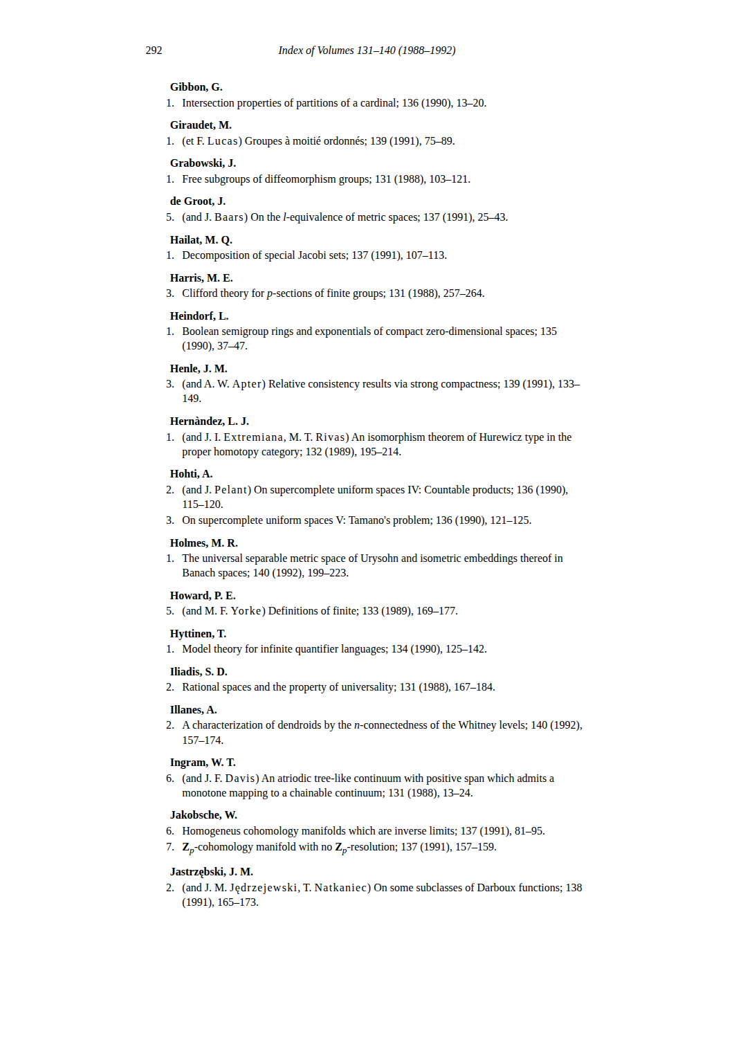292
Index of Volumes 131–140 (1988–1992)
Gibbon, G.
1. Intersection properties of partitions of a cardinal; 136 (1990), 13–20.
Giraudet, M.
1.(et F. Lucas) Groupes à moitié ordonnés; 139 (1991), 75–89.
Grabowski, J.
1. Free subgroups of diffeomorphism groups; 131 (1988), 103–121.
de Groot, J.
5.(and J. Baars) On the l-equivalence of metric spaces; 137 (1991), 25–43.
Hailat, M. Q.
1. Decomposition of special Jacobi sets; 137 (1991), 107–113.
Harris, M. E.
3. Clifford theory for p-sections of finite groups; 131 (1988), 257–264.
Heindorf, L.
1. Boolean semigroup rings and exponentials of compact zero-dimensional spaces; 135 (1990), 37–47.
Henle, J. M.
3.(and A. W. Apter) Relative consistency results via strong compactness; 139 (1991), 133–149.
Hernàndez, L. J.
1.(and J. I. Extremiana, M. T. Rivas) An isomorphism theorem of Hurewicz type in the proper homotopy category; 132 (1989), 195–214.
Hohti, A.
2.(and J. Pelant) On supercomplete uniform spaces IV: Countable products; 136 (1990), 115–120.
3. On supercomplete uniform spaces V: Tamano's problem; 136 (1990), 121–125.
Holmes, M. R.
1. The universal separable metric space of Urysohn and isometric embeddings thereof in Banach spaces; 140 (1992), 199–223.
Howard, P. E.
5.(and M. F. Yorke) Definitions of finite; 133 (1989), 169–177.
Hyttinen, T.
1. Model theory for infinite quantifier languages; 134 (1990), 125–142.
Iliadis, S. D.
2. Rational spaces and the property of universality; 131 (1988), 167–184.
Illanes, A.
2. A characterization of dendroids by the n-connectedness of the Whitney levels; 140 (1992), 157–174.
Ingram, W. T.
6.(and J. F. Davis) An atriodic tree-like continuum with positive span which admits a monotone mapping to a chainable continuum; 131 (1988), 13–24.
Jakobsche, W.
6. Homogeneus cohomology manifolds which are inverse limits; 137 (1991), 81–95.
7. Zp-cohomology manifold with no Zp-resolution; 137 (1991), 157–159.
Jastrzębski, J. M.
2.(and J. M. Jędrzejewski, T. Natkaniec) On some subclasses of Darboux functions; 138 (1991), 165–173.